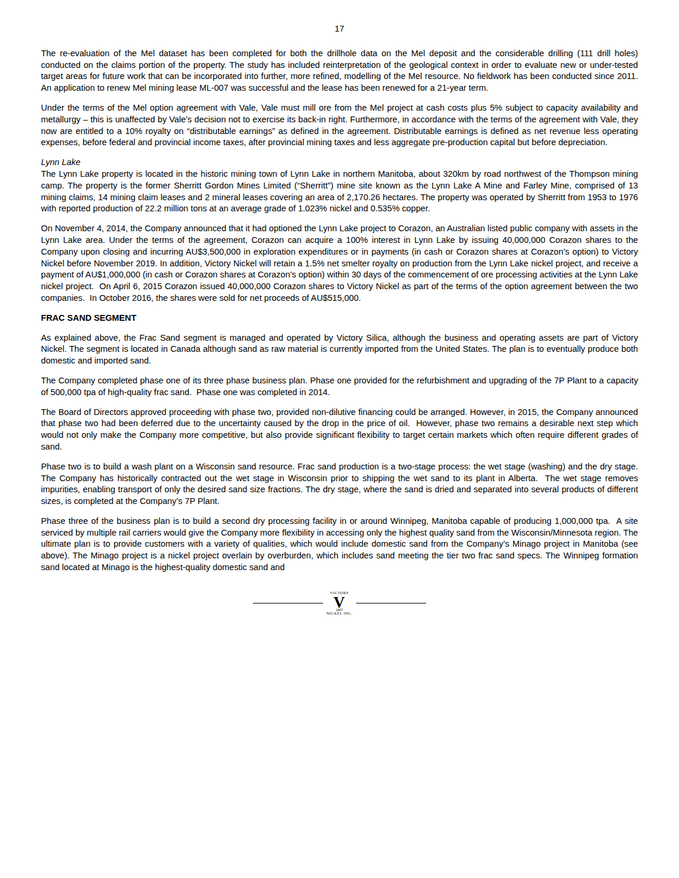17
The re-evaluation of the Mel dataset has been completed for both the drillhole data on the Mel deposit and the considerable drilling (111 drill holes) conducted on the claims portion of the property. The study has included reinterpretation of the geological context in order to evaluate new or under-tested target areas for future work that can be incorporated into further, more refined, modelling of the Mel resource. No fieldwork has been conducted since 2011. An application to renew Mel mining lease ML-007 was successful and the lease has been renewed for a 21-year term.
Under the terms of the Mel option agreement with Vale, Vale must mill ore from the Mel project at cash costs plus 5% subject to capacity availability and metallurgy – this is unaffected by Vale’s decision not to exercise its back-in right. Furthermore, in accordance with the terms of the agreement with Vale, they now are entitled to a 10% royalty on “distributable earnings” as defined in the agreement. Distributable earnings is defined as net revenue less operating expenses, before federal and provincial income taxes, after provincial mining taxes and less aggregate pre-production capital but before depreciation.
Lynn Lake
The Lynn Lake property is located in the historic mining town of Lynn Lake in northern Manitoba, about 320km by road northwest of the Thompson mining camp. The property is the former Sherritt Gordon Mines Limited (“Sherritt”) mine site known as the Lynn Lake A Mine and Farley Mine, comprised of 13 mining claims, 14 mining claim leases and 2 mineral leases covering an area of 2,170.26 hectares. The property was operated by Sherritt from 1953 to 1976 with reported production of 22.2 million tons at an average grade of 1.023% nickel and 0.535% copper.
On November 4, 2014, the Company announced that it had optioned the Lynn Lake project to Corazon, an Australian listed public company with assets in the Lynn Lake area. Under the terms of the agreement, Corazon can acquire a 100% interest in Lynn Lake by issuing 40,000,000 Corazon shares to the Company upon closing and incurring AU$3,500,000 in exploration expenditures or in payments (in cash or Corazon shares at Corazon's option) to Victory Nickel before November 2019. In addition, Victory Nickel will retain a 1.5% net smelter royalty on production from the Lynn Lake nickel project, and receive a payment of AU$1,000,000 (in cash or Corazon shares at Corazon's option) within 30 days of the commencement of ore processing activities at the Lynn Lake nickel project. On April 6, 2015 Corazon issued 40,000,000 Corazon shares to Victory Nickel as part of the terms of the option agreement between the two companies. In October 2016, the shares were sold for net proceeds of AU$515,000.
FRAC SAND SEGMENT
As explained above, the Frac Sand segment is managed and operated by Victory Silica, although the business and operating assets are part of Victory Nickel. The segment is located in Canada although sand as raw material is currently imported from the United States. The plan is to eventually produce both domestic and imported sand.
The Company completed phase one of its three phase business plan. Phase one provided for the refurbishment and upgrading of the 7P Plant to a capacity of 500,000 tpa of high-quality frac sand. Phase one was completed in 2014.
The Board of Directors approved proceeding with phase two, provided non-dilutive financing could be arranged. However, in 2015, the Company announced that phase two had been deferred due to the uncertainty caused by the drop in the price of oil. However, phase two remains a desirable next step which would not only make the Company more competitive, but also provide significant flexibility to target certain markets which often require different grades of sand.
Phase two is to build a wash plant on a Wisconsin sand resource. Frac sand production is a two-stage process: the wet stage (washing) and the dry stage. The Company has historically contracted out the wet stage in Wisconsin prior to shipping the wet sand to its plant in Alberta. The wet stage removes impurities, enabling transport of only the desired sand size fractions. The dry stage, where the sand is dried and separated into several products of different sizes, is completed at the Company’s 7P Plant.
Phase three of the business plan is to build a second dry processing facility in or around Winnipeg, Manitoba capable of producing 1,000,000 tpa. A site serviced by multiple rail carriers would give the Company more flexibility in accessing only the highest quality sand from the Wisconsin/Minnesota region. The ultimate plan is to provide customers with a variety of qualities, which would include domestic sand from the Company’s Minago project in Manitoba (see above). The Minago project is a nickel project overlain by overburden, which includes sand meeting the tier two frac sand specs. The Winnipeg formation sand located at Minago is the highest-quality domestic sand and
VICTORY V 2007 NICKEL INC.